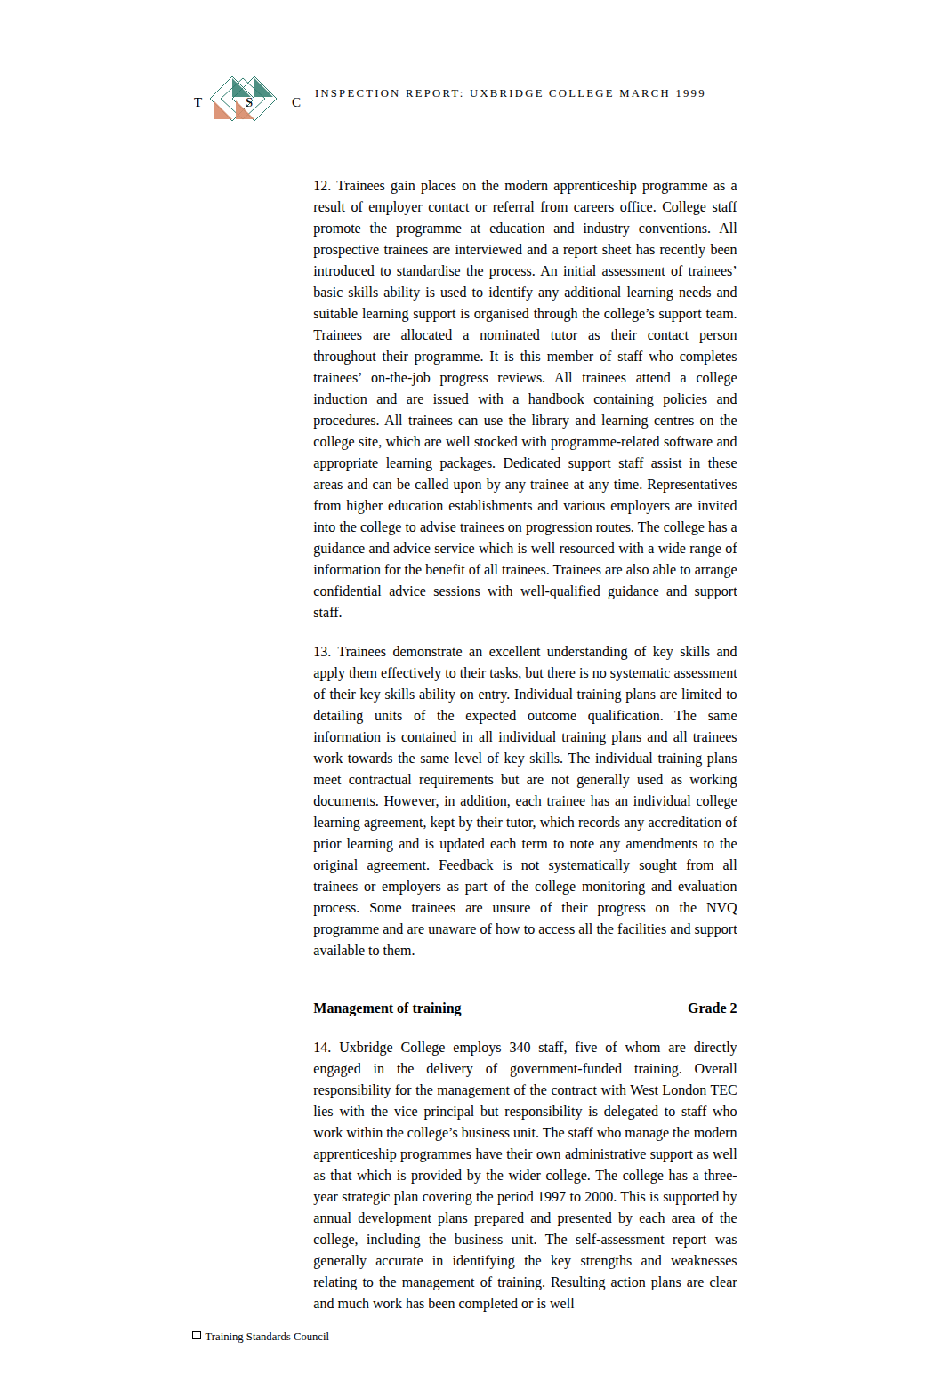T S C
INSPECTION REPORT: UXBRIDGE COLLEGE MARCH 1999
12. Trainees gain places on the modern apprenticeship programme as a result of employer contact or referral from careers office. College staff promote the programme at education and industry conventions. All prospective trainees are interviewed and a report sheet has recently been introduced to standardise the process. An initial assessment of trainees’ basic skills ability is used to identify any additional learning needs and suitable learning support is organised through the college’s support team. Trainees are allocated a nominated tutor as their contact person throughout their programme. It is this member of staff who completes trainees’ on-the-job progress reviews. All trainees attend a college induction and are issued with a handbook containing policies and procedures. All trainees can use the library and learning centres on the college site, which are well stocked with programme-related software and appropriate learning packages. Dedicated support staff assist in these areas and can be called upon by any trainee at any time. Representatives from higher education establishments and various employers are invited into the college to advise trainees on progression routes. The college has a guidance and advice service which is well resourced with a wide range of information for the benefit of all trainees. Trainees are also able to arrange confidential advice sessions with well-qualified guidance and support staff.
13. Trainees demonstrate an excellent understanding of key skills and apply them effectively to their tasks, but there is no systematic assessment of their key skills ability on entry. Individual training plans are limited to detailing units of the expected outcome qualification. The same information is contained in all individual training plans and all trainees work towards the same level of key skills. The individual training plans meet contractual requirements but are not generally used as working documents. However, in addition, each trainee has an individual college learning agreement, kept by their tutor, which records any accreditation of prior learning and is updated each term to note any amendments to the original agreement. Feedback is not systematically sought from all trainees or employers as part of the college monitoring and evaluation process. Some trainees are unsure of their progress on the NVQ programme and are unaware of how to access all the facilities and support available to them.
Management of training Grade 2
14. Uxbridge College employs 340 staff, five of whom are directly engaged in the delivery of government-funded training. Overall responsibility for the management of the contract with West London TEC lies with the vice principal but responsibility is delegated to staff who work within the college’s business unit. The staff who manage the modern apprenticeship programmes have their own administrative support as well as that which is provided by the wider college. The college has a three-year strategic plan covering the period 1997 to 2000. This is supported by annual development plans prepared and presented by each area of the college, including the business unit. The self-assessment report was generally accurate in identifying the key strengths and weaknesses relating to the management of training. Resulting action plans are clear and much work has been completed or is well
Training Standards Council